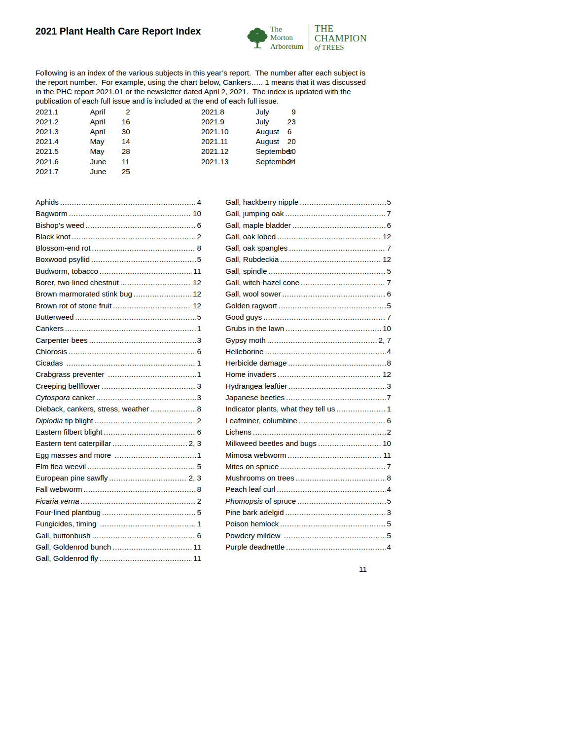2021 Plant Health Care Report Index
The
Morton
Arboretum
THE CHAMPION of TREES
Following is an index of the various subjects in this year’s report. The number after each subject is the report number. For example, using the chart below, Cankers….. 1 means that it was discussed in the PHC report 2021.01 or the newsletter dated April 2, 2021. The index is updated with the publication of each full issue and is included at the end of each full issue.
2021.1 April 2
2021.2 April 16
2021.3 April 30
2021.4 May 14
2021.5 May 28
2021.6 June 11
2021.7 June 25
2021.8 July 9
2021.9 July 23
2021.10 August 6
2021.11 August 20
2021.12 September 10
2021.13 September 24
Aphids.................................................................................................. 4
Bagworm.................................................................................................. 10
Bishop’s weed.................................................................................................. 6
Black knot.................................................................................................. 2
Blossom-end rot.................................................................................................. 8
Boxwood psyllid.................................................................................................. 5
Budworm, tobacco.................................................................................................. 11
Borer, two-lined chestnut.................................................................................................. 12
Brown marmorated stink bug.................................................................................................. 12
Brown rot of stone fruit.................................................................................................. 12
Butterweed.................................................................................................. 5
Cankers.................................................................................................. 1
Carpenter bees.................................................................................................. 3
Chlorosis.................................................................................................. 6
Cicadas .................................................................................................. 1
Crabgrass preventer .................................................................................................. 1
Creeping bellflower.................................................................................................. 3
Cytospora canker.................................................................................................. 3
Dieback, cankers, stress, weather.................................................................................................. 8
Diplodia tip blight.................................................................................................. 2
Eastern filbert blight.................................................................................................. 6
Eastern tent caterpillar.................................................................................................. 2, 3
Egg masses and more .................................................................................................. 1
Elm flea weevil.................................................................................................. 5
European pine sawfly.................................................................................................. 2, 3
Fall webworm.................................................................................................. 8
Ficaria verna.................................................................................................. 2
Four-lined plantbug.................................................................................................. 5
Fungicides, timing .................................................................................................. 1
Gall, buttonbush.................................................................................................. 6
Gall, Goldenrod bunch.................................................................................................. 11
Gall, Goldenrod fly.................................................................................................. 11
Gall, hackberry nipple.................................................................................................. 5
Gall, jumping oak.................................................................................................. 7
Gall, maple bladder.................................................................................................. 6
Gall, oak lobed.................................................................................................. 12
Gall, oak spangles.................................................................................................. 7
Gall, Rubdeckia.................................................................................................. 12
Gall, spindle.................................................................................................. 5
Gall, witch-hazel cone.................................................................................................. 7
Gall, wool sower.................................................................................................. 6
Golden ragwort.................................................................................................. 5
Good guys.................................................................................................. 7
Grubs in the lawn.................................................................................................. 10
Gypsy moth.................................................................................................. 2, 7
Helleborine.................................................................................................. 4
Herbicide damage.................................................................................................. 8
Home invaders.................................................................................................. 12
Hydrangea leaftier.................................................................................................. 3
Japanese beetles.................................................................................................. 7
Indicator plants, what they tell us.................................................................................................. 1
Leafminer, columbine.................................................................................................. 6
Lichens.................................................................................................. 2
Milkweed beetles and bugs.................................................................................................. 10
Mimosa webworm.................................................................................................. 11
Mites on spruce.................................................................................................. 7
Mushrooms on trees.................................................................................................. 8
Peach leaf curl.................................................................................................. 4
Phomopsis of spruce.................................................................................................. 5
Pine bark adelgid.................................................................................................. 3
Poison hemlock.................................................................................................. 5
Powdery mildew .................................................................................................. 5
Purple deadnettle.................................................................................................. 4
11